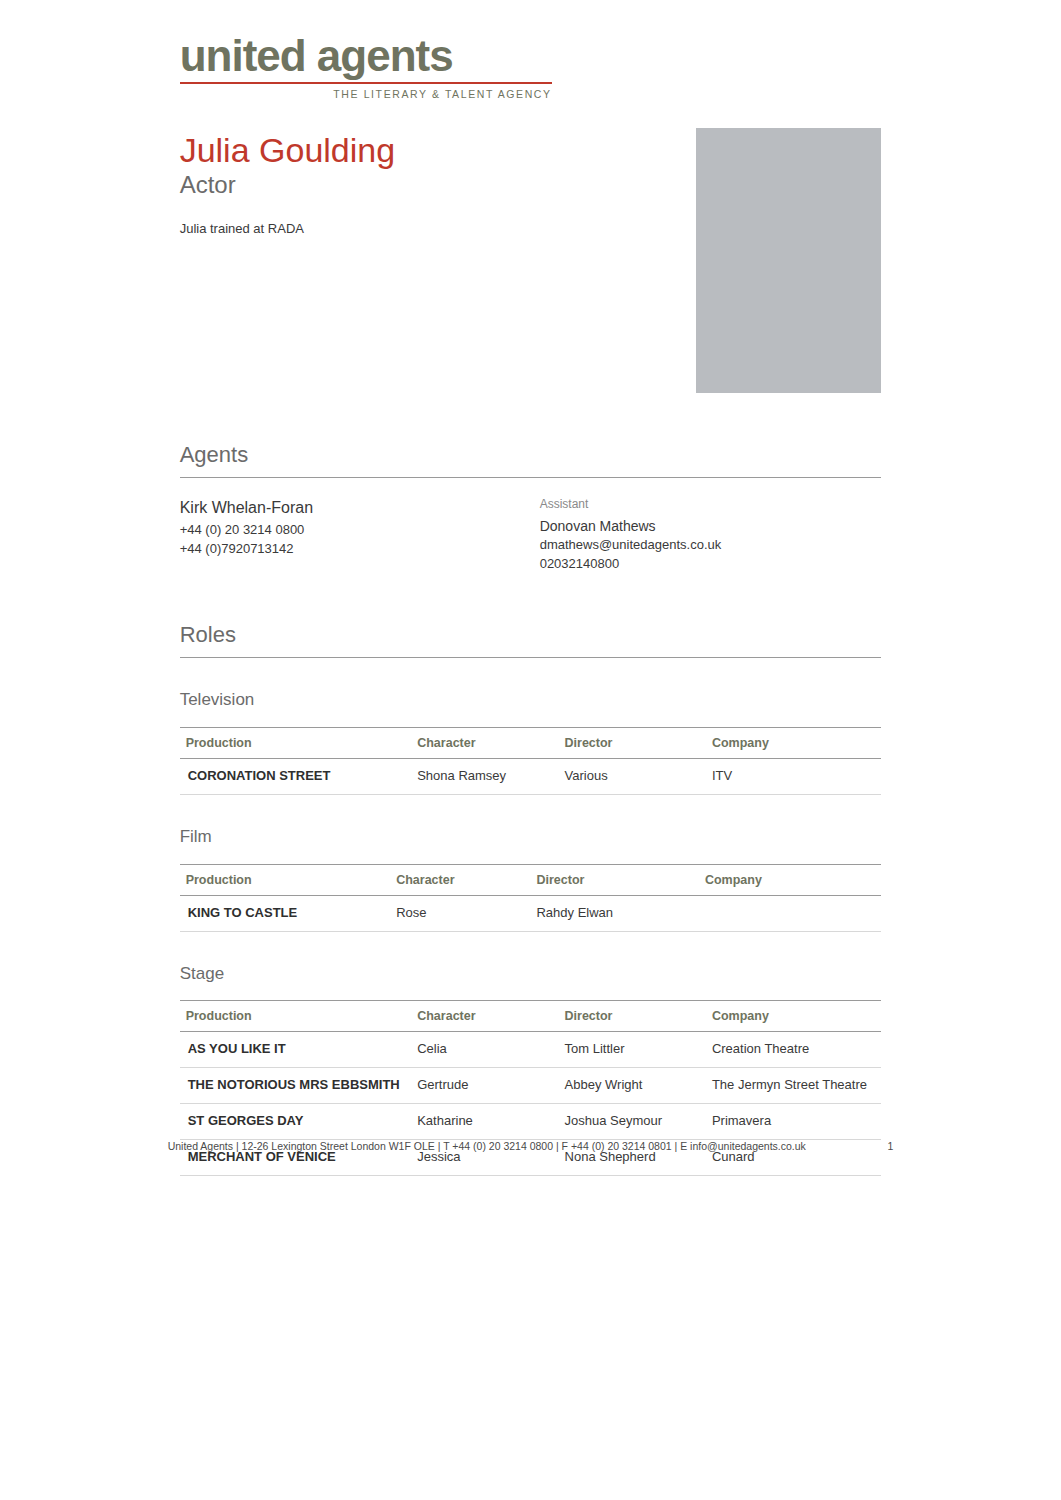united agents
THE LITERARY & TALENT AGENCY
Julia Goulding
Actor
Julia trained at RADA
Agents
Kirk Whelan-Foran
+44 (0) 20 3214 0800
+44 (0)7920713142
Assistant
Donovan Mathews
dmathews@unitedagents.co.uk
02032140800
Roles
Television
| Production | Character | Director | Company |
| --- | --- | --- | --- |
| CORONATION STREET | Shona Ramsey | Various | ITV |
Film
| Production | Character | Director | Company |
| --- | --- | --- | --- |
| KING TO CASTLE | Rose | Rahdy Elwan | |
Stage
| Production | Character | Director | Company |
| --- | --- | --- | --- |
| AS YOU LIKE IT | Celia | Tom Littler | Creation Theatre |
| THE NOTORIOUS MRS EBBSMITH | Gertrude | Abbey Wright | The Jermyn Street Theatre |
| ST GEORGES DAY | Katharine | Joshua Seymour | Primavera |
| MERCHANT OF VENICE | Jessica | Nona Shepherd | Cunard |
United Agents | 12-26 Lexington Street London W1F OLE | T +44 (0) 20 3214 0800 | F +44 (0) 20 3214 0801 | E info@unitedagents.co.uk 1